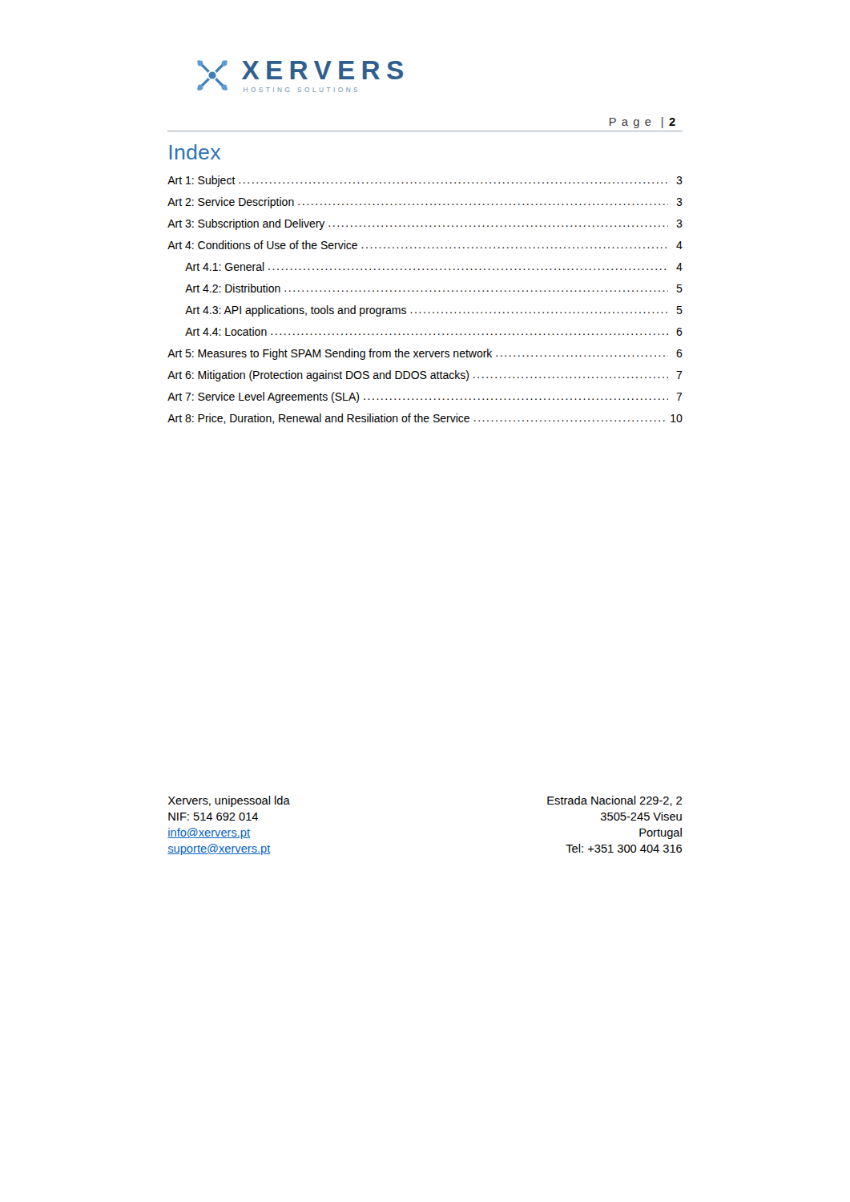XERVERS
HOSTING SOLUTIONS
P a g e | 2
Index
Art 1: Subject .................................................................................................................................................. 3
Art 2: Service Description ................................................................................................................................. 3
Art 3: Subscription and Delivery ....................................................................................................................... 3
Art 4: Conditions of Use of the Service ......................................................................................................... 4
Art 4.1: General ............................................................................................................................................. 4
Art 4.2: Distribution ..................................................................................................................................... 5
Art 4.3: API applications, tools and programs ................................................................................................. 5
Art 4.4: Location ............................................................................................................................................ 6
Art 5: Measures to Fight SPAM Sending from the xervers network ....................................................................... 6
Art 6: Mitigation (Protection against DOS and DDOS attacks) ............................................................................... 7
Art 7: Service Level Agreements (SLA) ........................................................................................................... 7
Art 8: Price, Duration, Renewal and Resiliation of the Service ............................................................................. 10
Xervers, unipessoal lda
NIF: 514 692 014
info@xervers.pt
suporte@xervers.pt
Estrada Nacional 229-2, 2
3505-245 Viseu
Portugal
Tel: +351 300 404 316